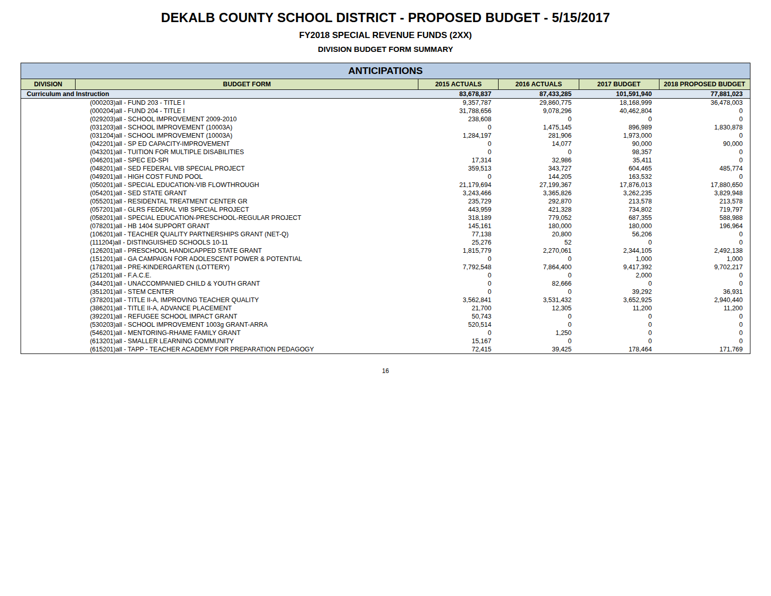DEKALB COUNTY SCHOOL DISTRICT - PROPOSED BUDGET - 5/15/2017
FY2018 SPECIAL REVENUE FUNDS (2XX)
DIVISION BUDGET FORM SUMMARY
| ANTICIPATIONS |
| --- |
| DIVISION | BUDGET FORM | 2015 ACTUALS | 2016 ACTUALS | 2017 BUDGET | 2018 PROPOSED BUDGET |
| Curriculum and Instruction | 83,678,837 | 87,433,285 | 101,591,940 | 77,881,023 |
| | (000203)all - FUND 203 - TITLE I | 9,357,787 | 29,860,775 | 18,168,999 | 36,478,003 |
| | (000204)all - FUND 204 - TITLE I | 31,788,656 | 9,078,296 | 40,462,804 | 0 |
| | (029203)all - SCHOOL IMPROVEMENT 2009-2010 | 238,608 | 0 | 0 | 0 |
| | (031203)all - SCHOOL IMPROVEMENT (10003A) | 0 | 1,475,145 | 896,989 | 1,830,878 |
| | (031204)all - SCHOOL IMPROVEMENT (10003A) | 1,284,197 | 281,906 | 1,973,000 | 0 |
| | (042201)all - SP ED CAPACITY-IMPROVEMENT | 0 | 14,077 | 90,000 | 90,000 |
| | (043201)all - TUITION FOR MULTIPLE DISABILITIES | 0 | 0 | 98,357 | 0 |
| | (046201)all - SPEC ED-SPI | 17,314 | 32,986 | 35,411 | 0 |
| | (048201)all - SED FEDERAL VIB SPECIAL PROJECT | 359,513 | 343,727 | 604,465 | 485,774 |
| | (049201)all - HIGH COST FUND POOL | 0 | 144,205 | 163,532 | 0 |
| | (050201)all - SPECIAL EDUCATION-VIB FLOWTHROUGH | 21,179,694 | 27,199,367 | 17,876,013 | 17,880,650 |
| | (054201)all - SED STATE GRANT | 3,243,466 | 3,365,826 | 3,262,235 | 3,829,948 |
| | (055201)all - RESIDENTAL TREATMENT CENTER GR | 235,729 | 292,870 | 213,578 | 213,578 |
| | (057201)all - GLRS FEDERAL VIB SPECIAL PROJECT | 443,959 | 421,328 | 734,802 | 719,797 |
| | (058201)all - SPECIAL EDUCATION-PRESCHOOL-REGULAR PROJECT | 318,189 | 779,052 | 687,355 | 588,988 |
| | (078201)all - HB 1404 SUPPORT GRANT | 145,161 | 180,000 | 180,000 | 196,964 |
| | (106201)all - TEACHER QUALITY PARTNERSHIPS GRANT (NET-Q) | 77,138 | 20,800 | 56,206 | 0 |
| | (111204)all - DISTINGUISHED SCHOOLS 10-11 | 25,276 | 52 | 0 | 0 |
| | (126201)all - PRESCHOOL HANDICAPPED STATE GRANT | 1,815,779 | 2,270,061 | 2,344,105 | 2,492,138 |
| | (151201)all - GA CAMPAIGN FOR ADOLESCENT POWER & POTENTIAL | 0 | 0 | 1,000 | 1,000 |
| | (178201)all - PRE-KINDERGARTEN (LOTTERY) | 7,792,548 | 7,864,400 | 9,417,392 | 9,702,217 |
| | (251201)all - F.A.C.E. | 0 | 0 | 2,000 | 0 |
| | (344201)all - UNACCOMPANIED CHILD & YOUTH GRANT | 0 | 82,666 | 0 | 0 |
| | (351201)all - STEM CENTER | 0 | 0 | 39,292 | 36,931 |
| | (378201)all - TITLE II-A, IMPROVING TEACHER QUALITY | 3,562,841 | 3,531,432 | 3,652,925 | 2,940,440 |
| | (386201)all - TITLE II-A, ADVANCE PLACEMENT | 21,700 | 12,305 | 11,200 | 11,200 |
| | (392201)all - REFUGEE SCHOOL IMPACT GRANT | 50,743 | 0 | 0 | 0 |
| | (530203)all - SCHOOL IMPROVEMENT 1003g GRANT-ARRA | 520,514 | 0 | 0 | 0 |
| | (546201)all - MENTORING-RHAME FAMILY GRANT | 0 | 1,250 | 0 | 0 |
| | (613201)all - SMALLER LEARNING COMMUNITY | 15,167 | 0 | 0 | 0 |
| | (615201)all - TAPP - TEACHER ACADEMY FOR PREPARATION PEDAGOGY | 72,415 | 39,425 | 178,464 | 171,769 |
16